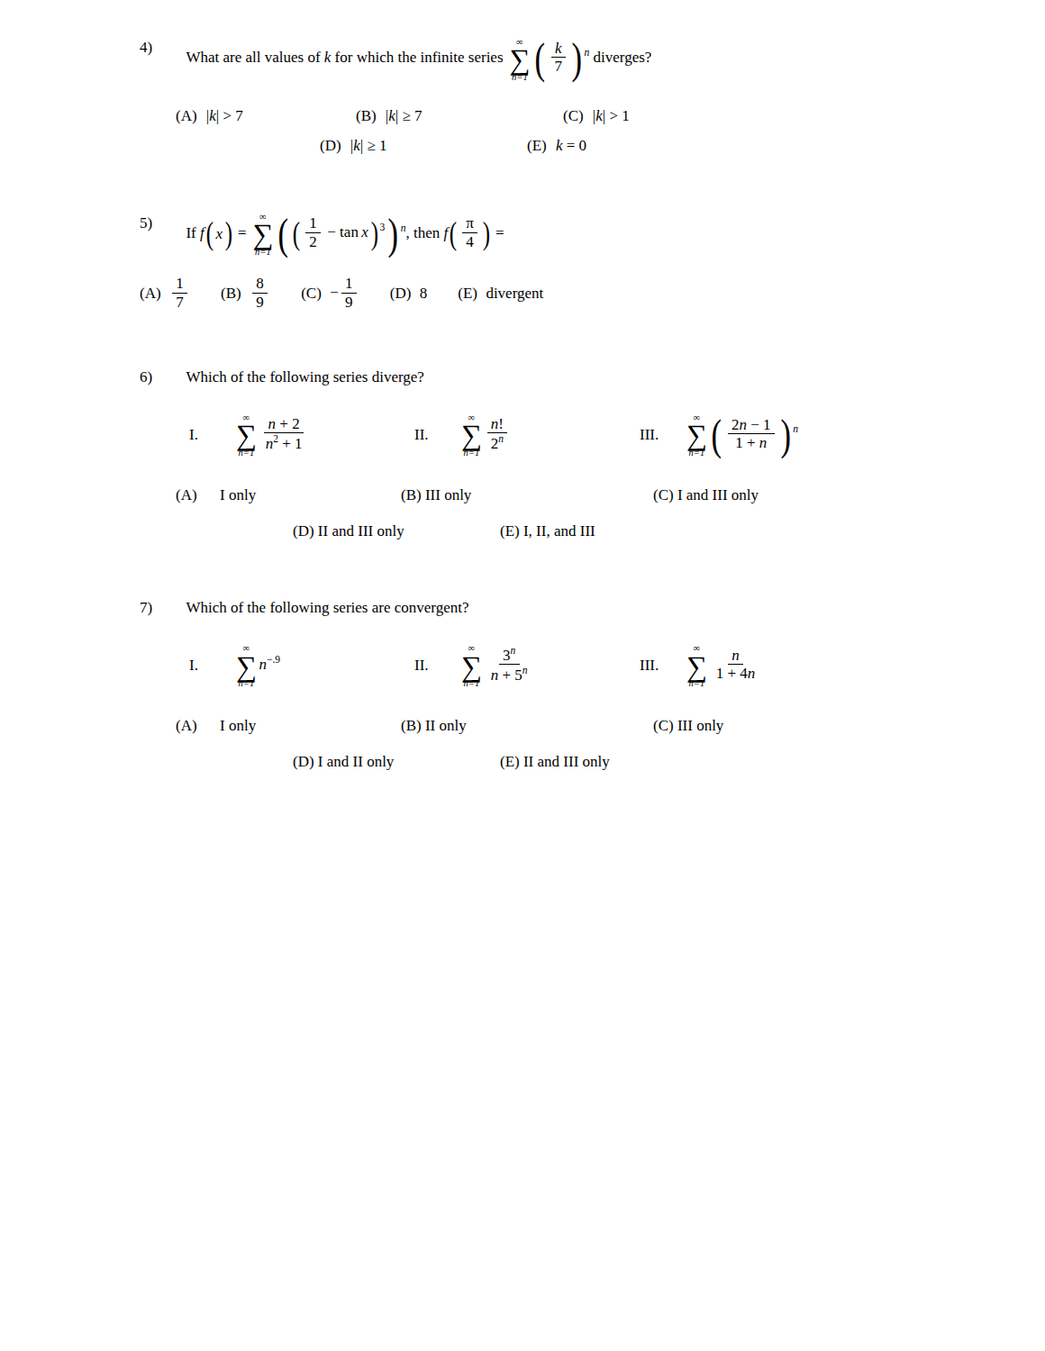4)
What are all values of k for which the infinite series ∞∑n=1(k 7)n diverges?
(A)|k| > 7
(B)|k| ≥ 7
(C)|k| > 1
(D)|k| ≥ 1
(E)k = 0
5)
If f(x) = ∞∑n=1((12 − tan x)3)n, then f(π 4) =
(A)17
(B)89
(C)−19
(D)8
(E)divergent
6)
Which of the following series diverge?
I. ∞∑n=1 n + 2 n2 + 1
II. ∞∑n=1 n!2n
III. ∞∑n=1(2n − 11 + n)n
(A) I only
(B) III only
(C) I and III only
(D) II and III only
(E) I, II, and III
7)
Which of the following series are convergent?
I. ∞∑n=1 n−.9
II. ∞∑n=13n n + 5n
III. ∞∑n=1 n 1 + 4n
(A) I only
(B) II only
(C) III only
(D) I and II only
(E) II and III only